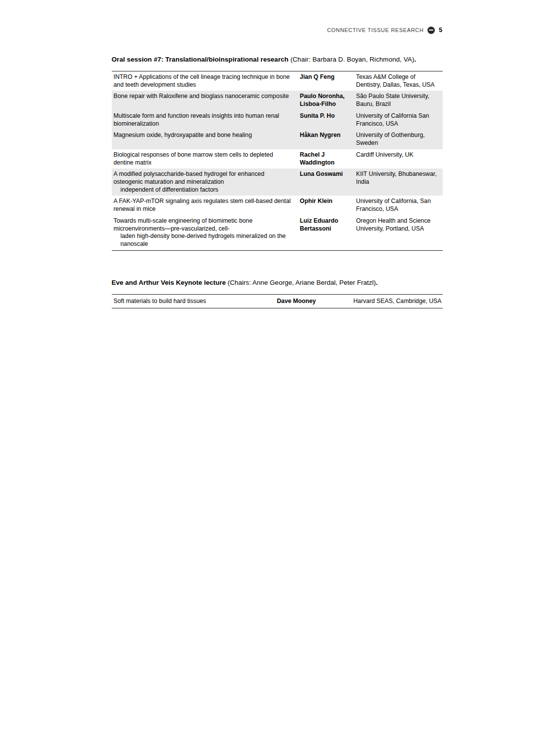Connective Tissue Research 5
Oral session #7: Translational/bioinspirational research (Chair: Barbara D. Boyan, Richmond, VA).
| INTRO + Applications of the cell lineage tracing technique in bone and teeth development studies | Jian Q Feng | Texas A&M College of Dentistry, Dallas, Texas, USA |
| Bone repair with Raloxifene and bioglass nanoceramic composite | Paulo Noronha, Lisboa-Filho | São Paulo State University, Bauru, Brazil |
| Multiscale form and function reveals insights into human renal biomineralization | Sunita P. Ho | University of California San Francisco, USA |
| Magnesium oxide, hydroxyapatite and bone healing | Håkan Nygren | University of Gothenburg, Sweden |
| Biological responses of bone marrow stem cells to depleted dentine matrix | Rachel J Waddington | Cardiff University, UK |
| A modified polysaccharide-based hydrogel for enhanced osteogenic maturation and mineralization independent of differentiation factors | Luna Goswami | KIIT University, Bhubaneswar, India |
| A FAK-YAP-mTOR signaling axis regulates stem cell-based dental renewal in mice | Ophir Klein | University of California, San Francisco, USA |
| Towards multi-scale engineering of biomimetic bone microenvironments—pre-vascularized, cell- laden high-density bone-derived hydrogels mineralized on the nanoscale | Luiz Eduardo Bertassoni | Oregon Health and Science University, Portland, USA |
Eve and Arthur Veis Keynote lecture (Chairs: Anne George, Ariane Berdal, Peter Fratzl).
| Soft materials to build hard tissues | Dave Mooney | Harvard SEAS, Cambridge, USA |